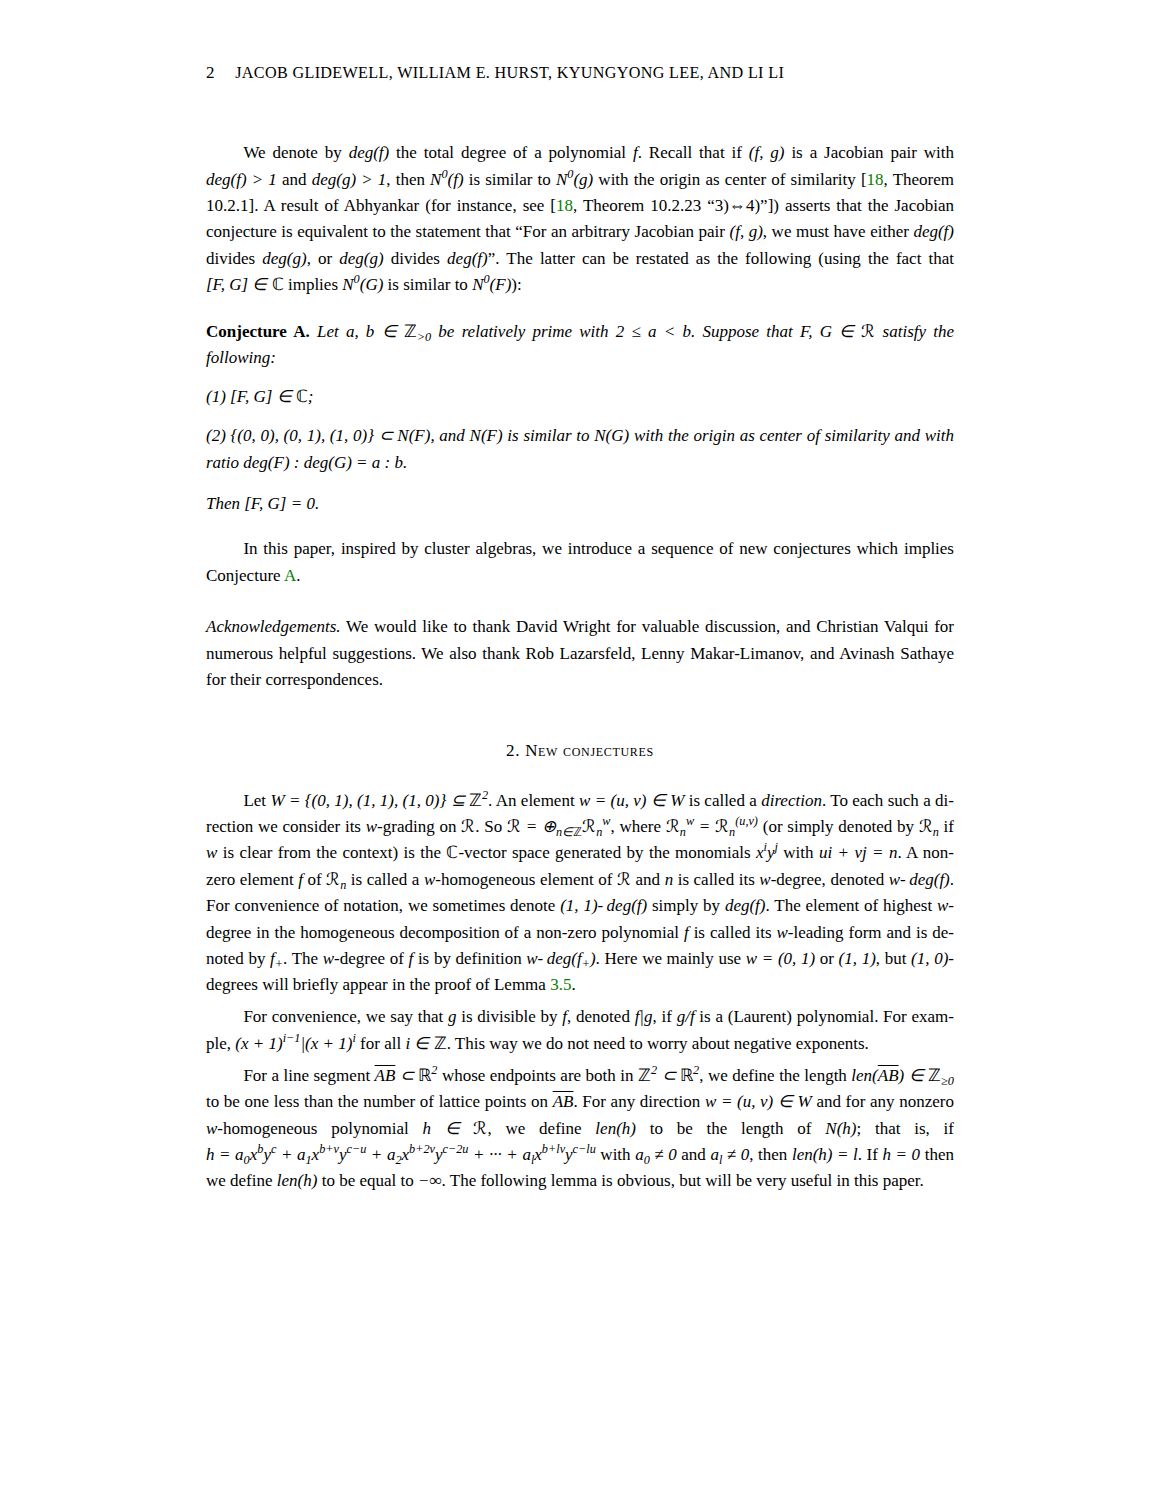2 JACOB GLIDEWELL, WILLIAM E. HURST, KYUNGYONG LEE, AND LI LI
We denote by deg(f) the total degree of a polynomial f. Recall that if (f, g) is a Jacobian pair with deg(f) > 1 and deg(g) > 1, then N0(f) is similar to N0(g) with the origin as center of similarity [18, Theorem 10.2.1]. A result of Abhyankar (for instance, see [18, Theorem 10.2.23 “3)⇔4)”]) asserts that the Jacobian conjecture is equivalent to the statement that “For an arbitrary Jacobian pair (f, g), we must have either deg(f) divides deg(g), or deg(g) divides deg(f)”. The latter can be restated as the following (using the fact that [F, G] ∈ ℂ implies N0(G) is similar to N0(F)):
Conjecture A. Let a, b ∈ ℤ>0 be relatively prime with 2 ≤ a < b. Suppose that F, G ∈ ℛ satisfy the following:
(1) [F, G] ∈ ℂ;
(2) {(0, 0), (0, 1), (1, 0)} ⊂ N(F), and N(F) is similar to N(G) with the origin as center of similarity and with ratio deg(F) : deg(G) = a : b.
Then [F, G] = 0.
In this paper, inspired by cluster algebras, we introduce a sequence of new conjectures which implies Conjecture A.
Acknowledgements. We would like to thank David Wright for valuable discussion, and Christian Valqui for numerous helpful suggestions. We also thank Rob Lazarsfeld, Lenny Makar-Limanov, and Avinash Sathaye for their correspondences.
2. New conjectures
Let W = {(0, 1), (1, 1), (1, 0)} ⊆ ℤ2. An element w = (u, v) ∈ W is called a direction. To each such a direction we consider its w-grading on ℛ. So ℛ = ⊕n∈ℤℛnw, where ℛnw = ℛn(u,v) (or simply denoted by ℛn if w is clear from the context) is the ℂ-vector space generated by the monomials xiyj with ui + vj = n. A non-zero element f of ℛn is called a w-homogeneous element of ℛ and n is called its w-degree, denoted w- deg(f). For convenience of notation, we sometimes denote (1, 1)- deg(f) simply by deg(f). The element of highest w-degree in the homogeneous decomposition of a non-zero polynomial f is called its w-leading form and is denoted by f+. The w-degree of f is by definition w- deg(f+). Here we mainly use w = (0, 1) or (1, 1), but (1, 0)-degrees will briefly appear in the proof of Lemma 3.5.
For convenience, we say that g is divisible by f, denoted f|g, if g/f is a (Laurent) polynomial. For example, (x + 1)i−1|(x + 1)i for all i ∈ ℤ. This way we do not need to worry about negative exponents.
For a line segment AB ⊂ ℝ2 whose endpoints are both in ℤ2 ⊂ ℝ2, we define the length len(AB) ∈ ℤ≥0 to be one less than the number of lattice points on AB. For any direction w = (u, v) ∈ W and for any nonzero w-homogeneous polynomial h ∈ ℛ, we define len(h) to be the length of N(h); that is, if h = a0xbyc + a1xb+vyc−u + a2xb+2vyc−2u + ··· + alxb+lvyc−lu with a0 ≠ 0 and al ≠ 0, then len(h) = l. If h = 0 then we define len(h) to be equal to −∞. The following lemma is obvious, but will be very useful in this paper.